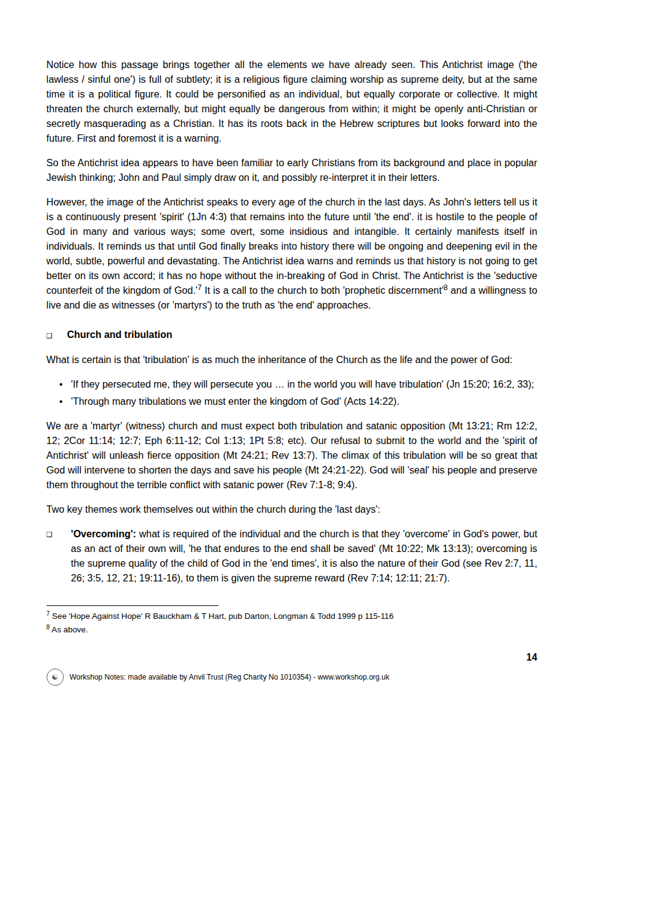Notice how this passage brings together all the elements we have already seen. This Antichrist image ('the lawless / sinful one') is full of subtlety; it is a religious figure claiming worship as supreme deity, but at the same time it is a political figure. It could be personified as an individual, but equally corporate or collective. It might threaten the church externally, but might equally be dangerous from within; it might be openly anti-Christian or secretly masquerading as a Christian. It has its roots back in the Hebrew scriptures but looks forward into the future. First and foremost it is a warning.
So the Antichrist idea appears to have been familiar to early Christians from its background and place in popular Jewish thinking; John and Paul simply draw on it, and possibly re-interpret it in their letters.
However, the image of the Antichrist speaks to every age of the church in the last days. As John's letters tell us it is a continuously present 'spirit' (1Jn 4:3) that remains into the future until 'the end'. it is hostile to the people of God in many and various ways; some overt, some insidious and intangible. It certainly manifests itself in individuals. It reminds us that until God finally breaks into history there will be ongoing and deepening evil in the world, subtle, powerful and devastating. The Antichrist idea warns and reminds us that history is not going to get better on its own accord; it has no hope without the in-breaking of God in Christ. The Antichrist is the 'seductive counterfeit of the kingdom of God.'7 It is a call to the church to both 'prophetic discernment'8 and a willingness to live and die as witnesses (or 'martyrs') to the truth as 'the end' approaches.
❑Church and tribulation
What is certain is that 'tribulation' is as much the inheritance of the Church as the life and the power of God:
'If they persecuted me, they will persecute you … in the world you will have tribulation' (Jn 15:20; 16:2, 33);
'Through many tribulations we must enter the kingdom of God' (Acts 14:22).
We are a 'martyr' (witness) church and must expect both tribulation and satanic opposition (Mt 13:21; Rm 12:2, 12; 2Cor 11:14; 12:7; Eph 6:11-12; Col 1:13; 1Pt 5:8; etc). Our refusal to submit to the world and the 'spirit of Antichrist' will unleash fierce opposition (Mt 24:21; Rev 13:7). The climax of this tribulation will be so great that God will intervene to shorten the days and save his people (Mt 24:21-22). God will 'seal' his people and preserve them throughout the terrible conflict with satanic power (Rev 7:1-8; 9:4).
Two key themes work themselves out within the church during the 'last days':
❑'Overcoming': what is required of the individual and the church is that they 'overcome' in God's power, but as an act of their own will, 'he that endures to the end shall be saved' (Mt 10:22; Mk 13:13); overcoming is the supreme quality of the child of God in the 'end times', it is also the nature of their God (see Rev 2:7, 11, 26; 3:5, 12, 21; 19:11-16), to them is given the supreme reward (Rev 7:14; 12:11; 21:7).
7 See 'Hope Against Hope' R Bauckham & T Hart, pub Darton, Longman & Todd 1999 p 115-116
8 As above.
14
☯ Workshop Notes: made available by Anvil Trust (Reg Charity No 1010354) - www.workshop.org.uk